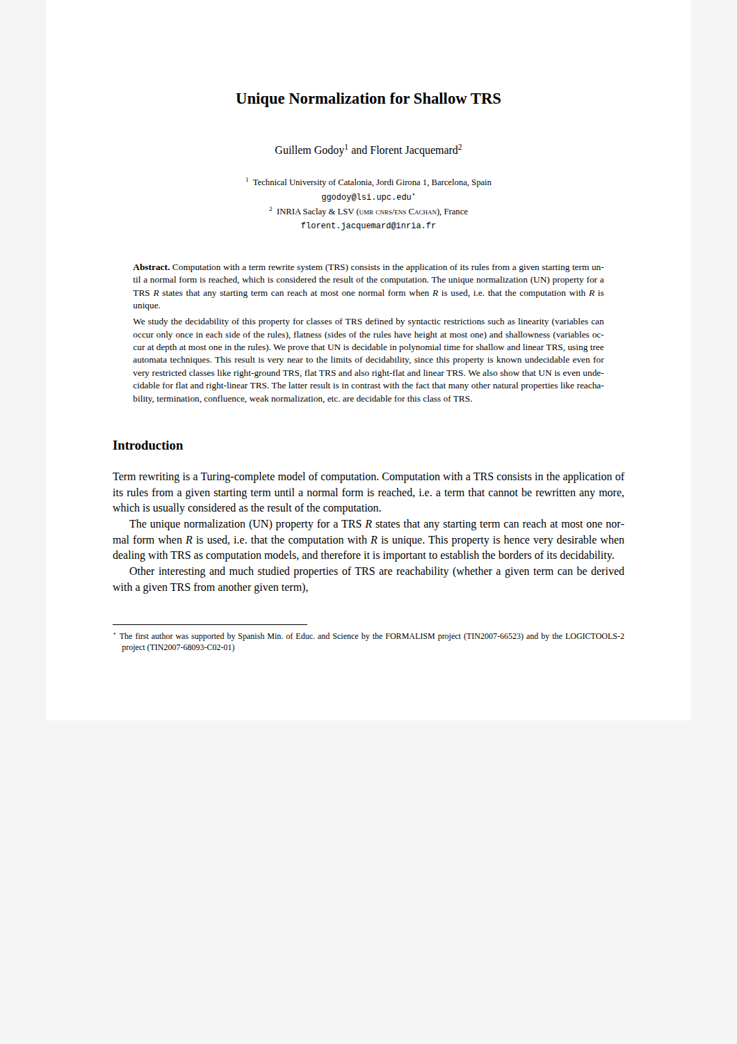Unique Normalization for Shallow TRS
Guillem Godoy1 and Florent Jacquemard2
1 Technical University of Catalonia, Jordi Girona 1, Barcelona, Spain
ggodoy@lsi.upc.edu⋆
2 INRIA Saclay & LSV (umr cnrs/ens Cachan), France
florent.jacquemard@inria.fr
Abstract. Computation with a term rewrite system (TRS) consists in the application of its rules from a given starting term until a normal form is reached, which is considered the result of the computation. The unique normalization (UN) property for a TRS R states that any starting term can reach at most one normal form when R is used, i.e. that the computation with R is unique.
We study the decidability of this property for classes of TRS defined by syntactic restrictions such as linearity (variables can occur only once in each side of the rules), flatness (sides of the rules have height at most one) and shallowness (variables occur at depth at most one in the rules). We prove that UN is decidable in polynomial time for shallow and linear TRS, using tree automata techniques. This result is very near to the limits of decidability, since this property is known undecidable even for very restricted classes like right-ground TRS, flat TRS and also right-flat and linear TRS. We also show that UN is even undecidable for flat and right-linear TRS. The latter result is in contrast with the fact that many other natural properties like reachability, termination, confluence, weak normalization, etc. are decidable for this class of TRS.
Introduction
Term rewriting is a Turing-complete model of computation. Computation with a TRS consists in the application of its rules from a given starting term until a normal form is reached, i.e. a term that cannot be rewritten any more, which is usually considered as the result of the computation.
The unique normalization (UN) property for a TRS R states that any starting term can reach at most one normal form when R is used, i.e. that the computation with R is unique. This property is hence very desirable when dealing with TRS as computation models, and therefore it is important to establish the borders of its decidability.
Other interesting and much studied properties of TRS are reachability (whether a given term can be derived with a given TRS from another given term),
⋆ The first author was supported by Spanish Min. of Educ. and Science by the FORMALISM project (TIN2007-66523) and by the LOGICTOOLS-2 project (TIN2007-68093-C02-01)